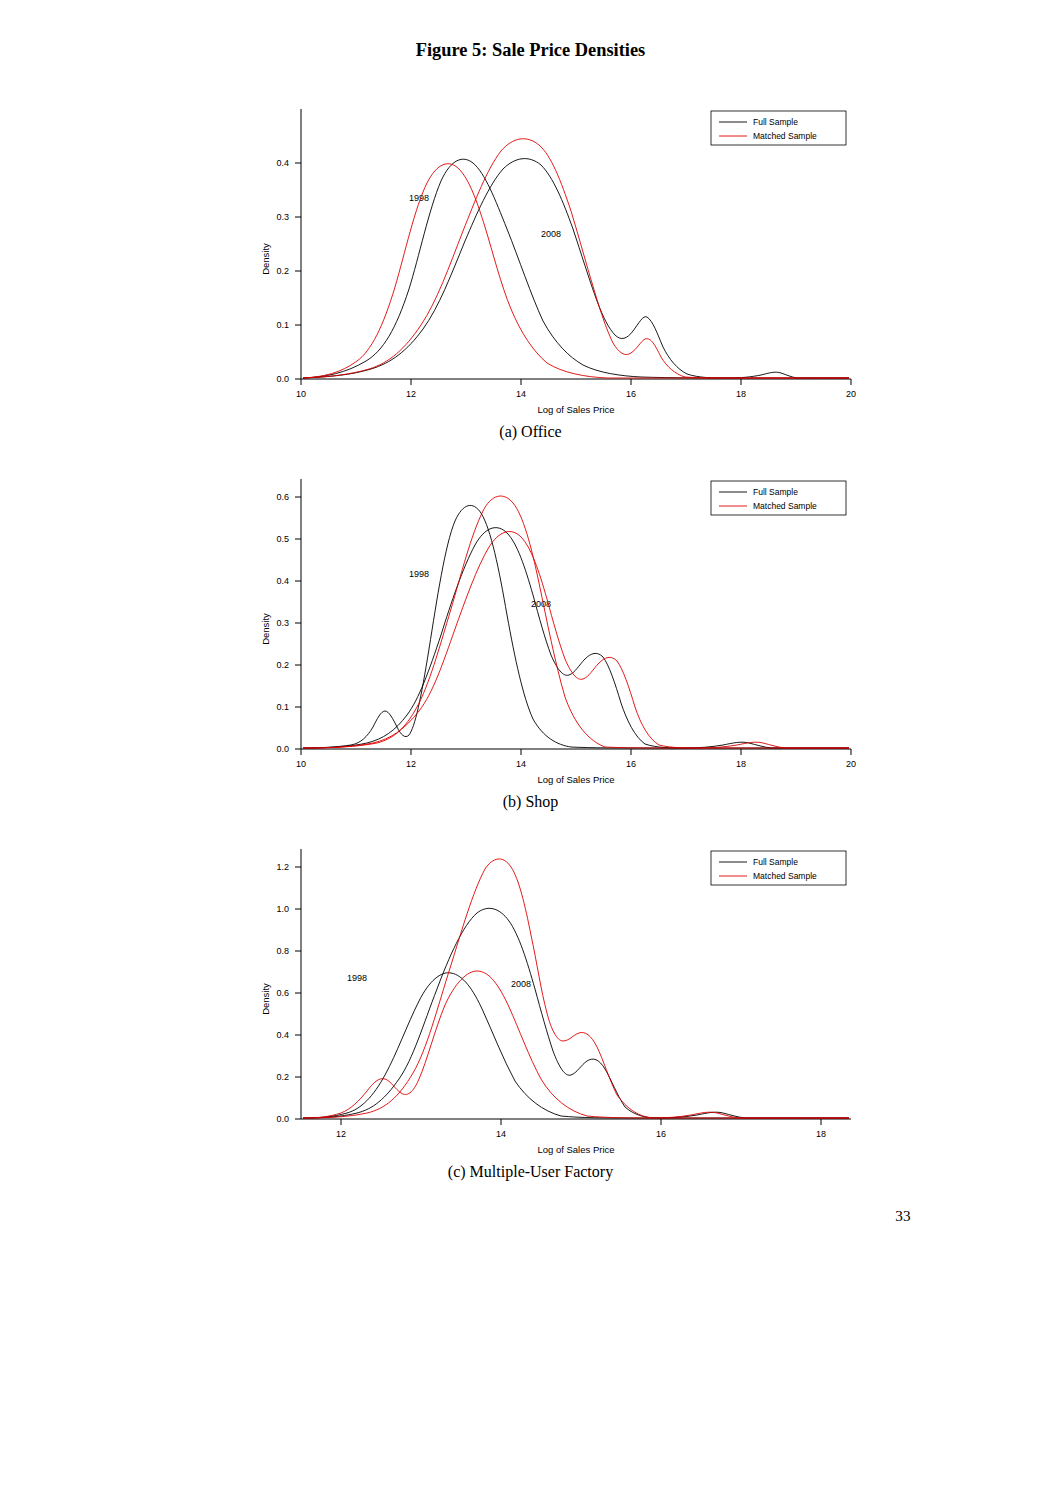Figure 5: Sale Price Densities
0.0 0.1 0.2 0.3 0.4 Density 10 12 14 16 18 20 Log of Sales Price Full Sample Matched Sample 1998 2008
(a) Office
0.0 0.1 0.2 0.3 0.4 0.5 0.6 Density 10 12 14 16 18 20 Log of Sales Price Full Sample Matched Sample 1998 2008
(b) Shop
0.0 0.2 0.4 0.6 0.8 1.0 1.2 Density 12 14 16 18 Log of Sales Price Full Sample Matched Sample 1998 2008
(c) Multiple-User Factory
33